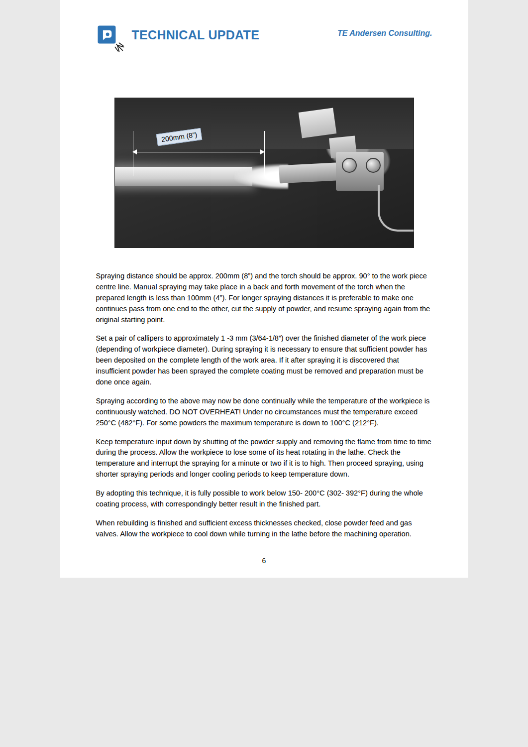TECHNICAL UPDATE
TE Andersen Consulting.
200mm (8”)
Spraying distance should be approx. 200mm (8”) and the torch should be approx. 90° to the work piece centre line. Manual spraying may take place in a back and forth movement of the torch when the prepared length is less than 100mm (4”). For longer spraying distances it is preferable to make one continues pass from one end to the other, cut the supply of powder, and resume spraying again from the original starting point.
Set a pair of callipers to approximately 1 -3 mm (3/64-1/8”) over the finished diameter of the work piece (depending of workpiece diameter). During spraying it is necessary to ensure that sufficient powder has been deposited on the complete length of the work area. If it after spraying it is discovered that insufficient powder has been sprayed the complete coating must be removed and preparation must be done once again.
Spraying according to the above may now be done continually while the temperature of the workpiece is continuously watched. DO NOT OVERHEAT! Under no circumstances must the temperature exceed 250°C (482°F). For some powders the maximum temperature is down to 100°C (212°F).
Keep temperature input down by shutting of the powder supply and removing the flame from time to time during the process. Allow the workpiece to lose some of its heat rotating in the lathe. Check the temperature and interrupt the spraying for a minute or two if it is to high. Then proceed spraying, using shorter spraying periods and longer cooling periods to keep temperature down.
By adopting this technique, it is fully possible to work below 150- 200°C (302- 392°F) during the whole coating process, with correspondingly better result in the finished part.
When rebuilding is finished and sufficient excess thicknesses checked, close powder feed and gas valves. Allow the workpiece to cool down while turning in the lathe before the machining operation.
6